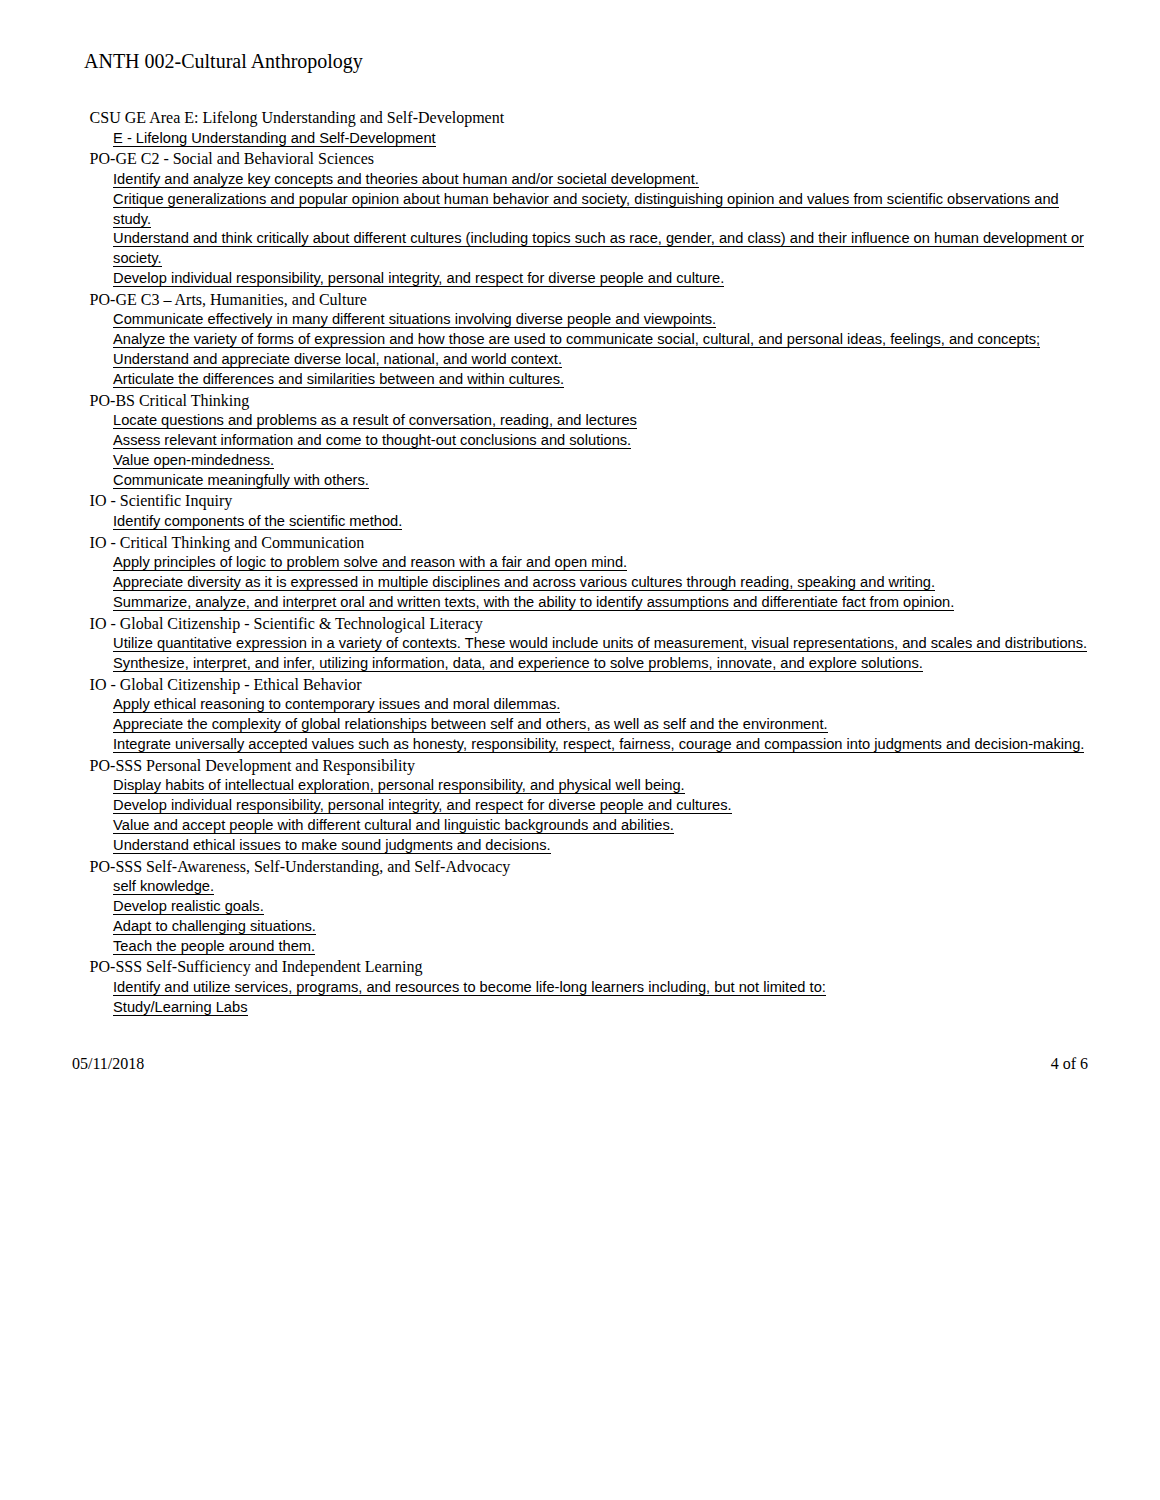ANTH 002-Cultural Anthropology
CSU GE Area E: Lifelong Understanding and Self-Development
E - Lifelong Understanding and Self-Development
PO-GE C2 - Social and Behavioral Sciences
Identify and analyze key concepts and theories about human and/or societal development.
Critique generalizations and popular opinion about human behavior and society, distinguishing opinion and values from scientific observations and study.
Understand and think critically about different cultures (including topics such as race, gender, and class) and their influence on human development or society.
Develop individual responsibility, personal integrity, and respect for diverse people and culture.
PO-GE C3 – Arts, Humanities, and Culture
Communicate effectively in many different situations involving diverse people and viewpoints.
Analyze the variety of forms of expression and how those are used to communicate social, cultural, and personal ideas, feelings, and concepts;
Understand and appreciate diverse local, national, and world context.
Articulate the differences and similarities between and within cultures.
PO-BS Critical Thinking
Locate questions and problems as a result of conversation, reading, and lectures
Assess relevant information and come to thought-out conclusions and solutions.
Value open-mindedness.
Communicate meaningfully with others.
IO - Scientific Inquiry
Identify components of the scientific method.
IO - Critical Thinking and Communication
Apply principles of logic to problem solve and reason with a fair and open mind.
Appreciate diversity as it is expressed in multiple disciplines and across various cultures through reading, speaking and writing.
Summarize, analyze, and interpret oral and written texts, with the ability to identify assumptions and differentiate fact from opinion.
IO - Global Citizenship - Scientific & Technological Literacy
Utilize quantitative expression in a variety of contexts. These would include units of measurement, visual representations, and scales and distributions.
Synthesize, interpret, and infer, utilizing information, data, and experience to solve problems, innovate, and explore solutions.
IO - Global Citizenship - Ethical Behavior
Apply ethical reasoning to contemporary issues and moral dilemmas.
Appreciate the complexity of global relationships between self and others, as well as self and the environment.
Integrate universally accepted values such as honesty, responsibility, respect, fairness, courage and compassion into judgments and decision-making.
PO-SSS Personal Development and Responsibility
Display habits of intellectual exploration, personal responsibility, and physical well being.
Develop individual responsibility, personal integrity, and respect for diverse people and cultures.
Value and accept people with different cultural and linguistic backgrounds and abilities.
Understand ethical issues to make sound judgments and decisions.
PO-SSS Self-Awareness, Self-Understanding, and Self-Advocacy
self knowledge.
Develop realistic goals.
Adapt to challenging situations.
Teach the people around them.
PO-SSS Self-Sufficiency and Independent Learning
Identify and utilize services, programs, and resources to become life-long learners including, but not limited to:
Study/Learning Labs
05/11/2018 4 of 6